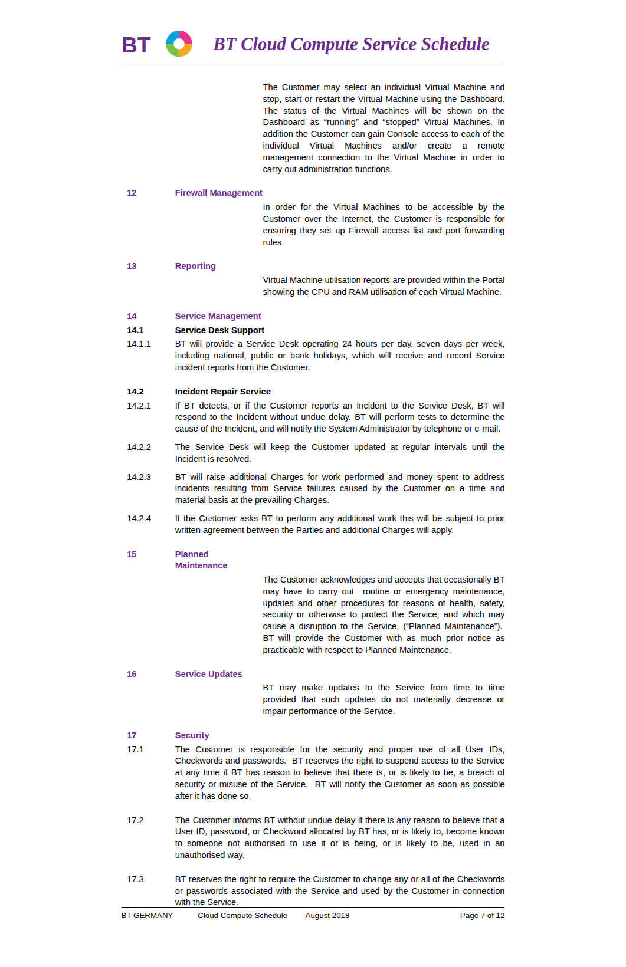BT
BT Cloud Compute Service Schedule
The Customer may select an individual Virtual Machine and stop, start or restart the Virtual Machine using the Dashboard. The status of the Virtual Machines will be shown on the Dashboard as “running” and “stopped” Virtual Machines. In addition the Customer can gain Console access to each of the individual Virtual Machines and/or create a remote management connection to the Virtual Machine in order to carry out administration functions.
12
Firewall Management
In order for the Virtual Machines to be accessible by the Customer over the Internet, the Customer is responsible for ensuring they set up Firewall access list and port forwarding rules.
13
Reporting
Virtual Machine utilisation reports are provided within the Portal showing the CPU and RAM utilisation of each Virtual Machine.
14
Service Management
14.1
Service Desk Support
14.1.1
BT will provide a Service Desk operating 24 hours per day, seven days per week, including national, public or bank holidays, which will receive and record Service incident reports from the Customer.
14.2
Incident Repair Service
14.2.1
If BT detects, or if the Customer reports an Incident to the Service Desk, BT will respond to the Incident without undue delay. BT will perform tests to determine the cause of the Incident, and will notify the System Administrator by telephone or e-mail.
14.2.2
The Service Desk will keep the Customer updated at regular intervals until the Incident is resolved.
14.2.3
BT will raise additional Charges for work performed and money spent to address incidents resulting from Service failures caused by the Customer on a time and material basis at the prevailing Charges.
14.2.4
If the Customer asks BT to perform any additional work this will be subject to prior written agreement between the Parties and additional Charges will apply.
15
Planned Maintenance
The Customer acknowledges and accepts that occasionally BT may have to carry out routine or emergency maintenance, updates and other procedures for reasons of health, safety, security or otherwise to protect the Service, and which may cause a disruption to the Service, (“Planned Maintenance”). BT will provide the Customer with as much prior notice as practicable with respect to Planned Maintenance.
16
Service Updates
BT may make updates to the Service from time to time provided that such updates do not materially decrease or impair performance of the Service.
17
Security
17.1
The Customer is responsible for the security and proper use of all User IDs, Checkwords and passwords. BT reserves the right to suspend access to the Service at any time if BT has reason to believe that there is, or is likely to be, a breach of security or misuse of the Service. BT will notify the Customer as soon as possible after it has done so.
17.2
The Customer informs BT without undue delay if there is any reason to believe that a User ID, password, or Checkword allocated by BT has, or is likely to, become known to someone not authorised to use it or is being, or is likely to be, used in an unauthorised way.
17.3
BT reserves the right to require the Customer to change any or all of the Checkwords or passwords associated with the Service and used by the Customer in connection with the Service.
BT GERMANY
Cloud Compute Schedule
August 2018
Page 7 of 12